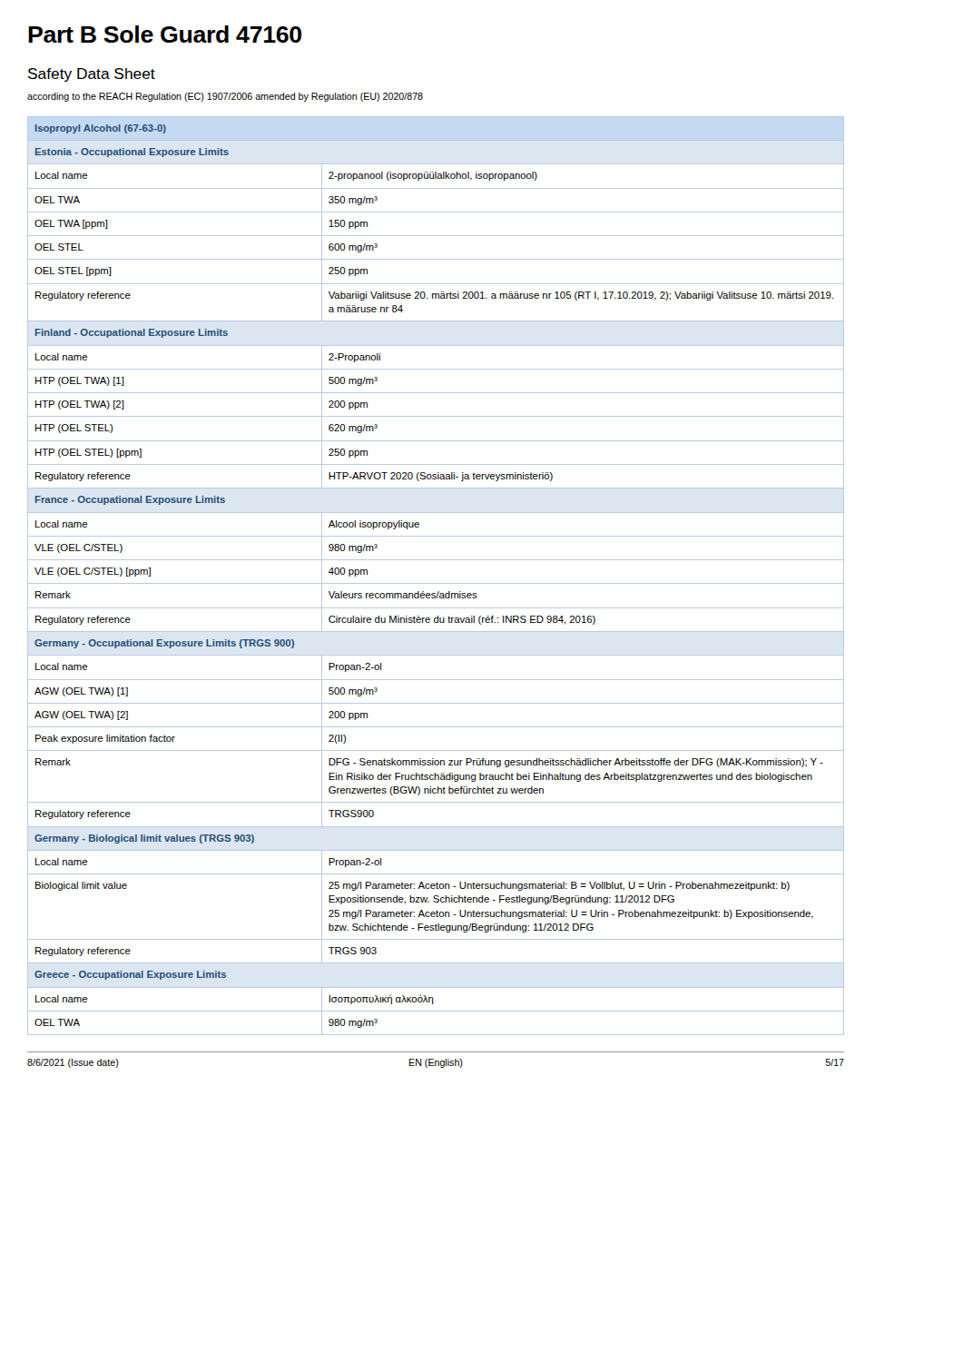Part B Sole Guard 47160
Safety Data Sheet
according to the REACH Regulation (EC) 1907/2006 amended by Regulation (EU) 2020/878
| Isopropyl Alcohol (67-63-0) |
| Estonia - Occupational Exposure Limits |
| Local name | 2-propanool (isopropüülalkohol, isopropanool) |
| OEL TWA | 350 mg/m³ |
| OEL TWA [ppm] | 150 ppm |
| OEL STEL | 600 mg/m³ |
| OEL STEL [ppm] | 250 ppm |
| Regulatory reference | Vabariigi Valitsuse 20. märtsi 2001. a määruse nr 105 (RT I, 17.10.2019, 2); Vabariigi Valitsuse 10. märtsi 2019. a määruse nr 84 |
| Finland - Occupational Exposure Limits |
| Local name | 2-Propanoli |
| HTP (OEL TWA) [1] | 500 mg/m³ |
| HTP (OEL TWA) [2] | 200 ppm |
| HTP (OEL STEL) | 620 mg/m³ |
| HTP (OEL STEL) [ppm] | 250 ppm |
| Regulatory reference | HTP-ARVOT 2020 (Sosiaali- ja terveysministeriö) |
| France - Occupational Exposure Limits |
| Local name | Alcool isopropylique |
| VLE (OEL C/STEL) | 980 mg/m³ |
| VLE (OEL C/STEL) [ppm] | 400 ppm |
| Remark | Valeurs recommandées/admises |
| Regulatory reference | Circulaire du Ministère du travail (réf.: INRS ED 984, 2016) |
| Germany - Occupational Exposure Limits (TRGS 900) |
| Local name | Propan-2-ol |
| AGW (OEL TWA) [1] | 500 mg/m³ |
| AGW (OEL TWA) [2] | 200 ppm |
| Peak exposure limitation factor | 2(II) |
| Remark | DFG - Senatskommission zur Prüfung gesundheitsschädlicher Arbeitsstoffe der DFG (MAK-Kommission); Y - Ein Risiko der Fruchtschädigung braucht bei Einhaltung des Arbeitsplatzgrenzwertes und des biologischen Grenzwertes (BGW) nicht befürchtet zu werden |
| Regulatory reference | TRGS900 |
| Germany - Biological limit values (TRGS 903) |
| Local name | Propan-2-ol |
| Biological limit value | 25 mg/l Parameter: Aceton - Untersuchungsmaterial: B = Vollblut, U = Urin - Probenahmezeitpunkt: b) Expositionsende, bzw. Schichtende - Festlegung/Begründung: 11/2012 DFG 25 mg/l Parameter: Aceton - Untersuchungsmaterial: U = Urin - Probenahmezeitpunkt: b) Expositionsende, bzw. Schichtende - Festlegung/Begründung: 11/2012 DFG |
| Regulatory reference | TRGS 903 |
| Greece - Occupational Exposure Limits |
| Local name | Ισοπροπυλική αλκοόλη |
| OEL TWA | 980 mg/m³ |
8/6/2021 (Issue date)
EN (English)
5/17